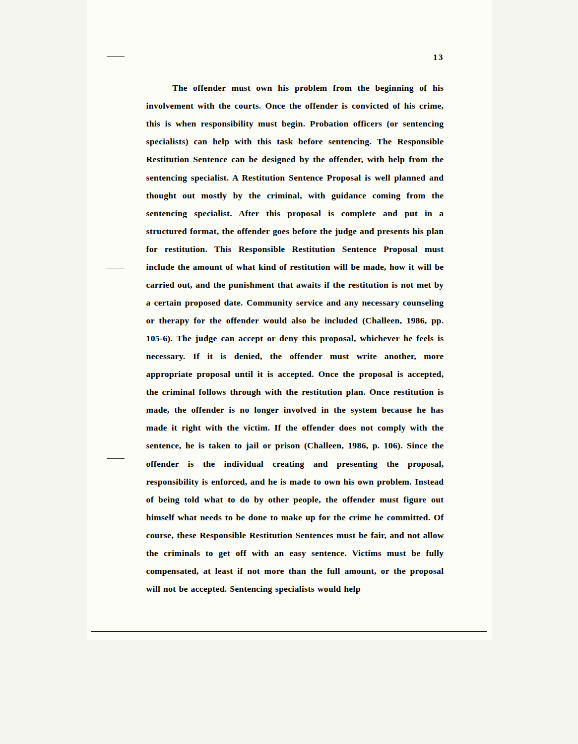13
The offender must own his problem from the beginning of his involvement with the courts. Once the offender is convicted of his crime, this is when responsibility must begin. Probation officers (or sentencing specialists) can help with this task before sentencing. The Responsible Restitution Sentence can be designed by the offender, with help from the sentencing specialist. A Restitution Sentence Proposal is well planned and thought out mostly by the criminal, with guidance coming from the sentencing specialist. After this proposal is complete and put in a structured format, the offender goes before the judge and presents his plan for restitution. This Responsible Restitution Sentence Proposal must include the amount of what kind of restitution will be made, how it will be carried out, and the punishment that awaits if the restitution is not met by a certain proposed date. Community service and any necessary counseling or therapy for the offender would also be included (Challeen, 1986, pp. 105-6). The judge can accept or deny this proposal, whichever he feels is necessary. If it is denied, the offender must write another, more appropriate proposal until it is accepted. Once the proposal is accepted, the criminal follows through with the restitution plan. Once restitution is made, the offender is no longer involved in the system because he has made it right with the victim. If the offender does not comply with the sentence, he is taken to jail or prison (Challeen, 1986, p. 106). Since the offender is the individual creating and presenting the proposal, responsibility is enforced, and he is made to own his own problem. Instead of being told what to do by other people, the offender must figure out himself what needs to be done to make up for the crime he committed. Of course, these Responsible Restitution Sentences must be fair, and not allow the criminals to get off with an easy sentence. Victims must be fully compensated, at least if not more than the full amount, or the proposal will not be accepted. Sentencing specialists would help